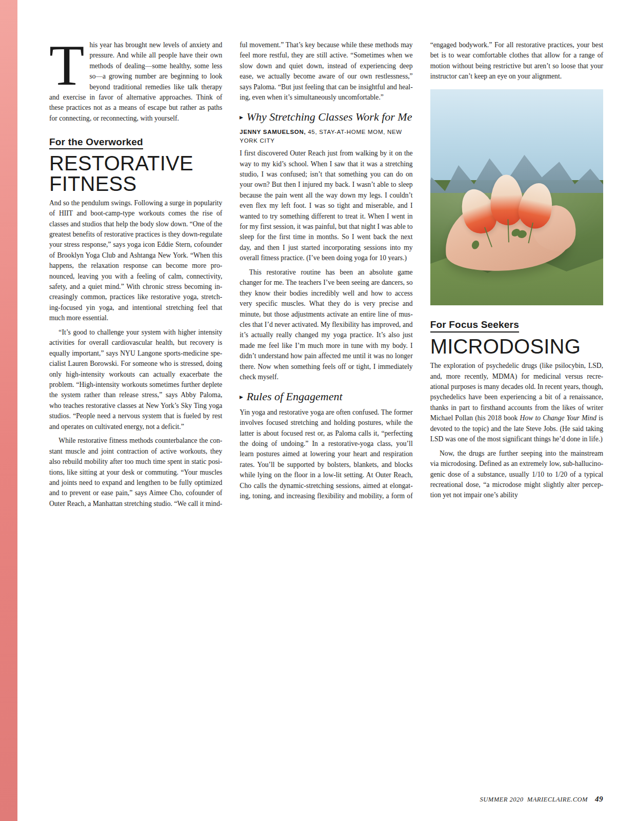This year has brought new levels of anxiety and pressure. And while all people have their own methods of dealing—some healthy, some less so—a growing number are beginning to look beyond traditional remedies like talk therapy and exercise in favor of alternative approaches. Think of these practices not as a means of escape but rather as paths for connecting, or reconnecting, with yourself.
For the Overworked
Restorative Fitness
And so the pendulum swings. Following a surge in popularity of HIIT and boot-camp-type workouts comes the rise of classes and studios that help the body slow down. “One of the greatest benefits of restorative practices is they down-regulate your stress response,” says yoga icon Eddie Stern, cofounder of Brooklyn Yoga Club and Ashtanga New York. “When this happens, the relaxation response can become more pronounced, leaving you with a feeling of calm, connectivity, safety, and a quiet mind.” With chronic stress becoming increasingly common, practices like restorative yoga, stretching-focused yin yoga, and intentional stretching feel that much more essential.
“It’s good to challenge your system with higher intensity activities for overall cardiovascular health, but recovery is equally important,” says NYU Langone sports-medicine specialist Lauren Borowski. For someone who is stressed, doing only high-intensity workouts can actually exacerbate the problem. “High-intensity workouts sometimes further deplete the system rather than release stress,” says Abby Paloma, who teaches restorative classes at New York’s Sky Ting yoga studios. “People need a nervous system that is fueled by rest and operates on cultivated energy, not a deficit.”
While restorative fitness methods counterbalance the constant muscle and joint contraction of active workouts, they also rebuild mobility after too much time spent in static positions, like sitting at your desk or commuting. “Your muscles and joints need to expand and lengthen to be fully optimized and to prevent or ease pain,” says Aimee Cho, cofounder of Outer Reach, a Manhattan stretching studio. “We call it mindful movement.” That’s key because while these methods may feel more restful, they are still active. “Sometimes when we slow down and quiet down, instead of experiencing deep ease, we actually become aware of our own restlessness,” says Paloma. “But just feeling that can be insightful and healing, even when it’s simultaneously uncomfortable.”
Why Stretching Classes Work for Me
Jenny Samuelson, 45, stay-at-home mom, New York City
I first discovered Outer Reach just from walking by it on the way to my kid’s school. When I saw that it was a stretching studio, I was confused; isn’t that something you can do on your own? But then I injured my back. I wasn’t able to sleep because the pain went all the way down my legs. I couldn’t even flex my left foot. I was so tight and miserable, and I wanted to try something different to treat it. When I went in for my first session, it was painful, but that night I was able to sleep for the first time in months. So I went back the next day, and then I just started incorporating sessions into my overall fitness practice. (I’ve been doing yoga for 10 years.)
This restorative routine has been an absolute game changer for me. The teachers I’ve been seeing are dancers, so they know their bodies incredibly well and how to access very specific muscles. What they do is very precise and minute, but those adjustments activate an entire line of muscles that I’d never activated. My flexibility has improved, and it’s actually really changed my yoga practice. It’s also just made me feel like I’m much more in tune with my body. I didn’t understand how pain affected me until it was no longer there. Now when something feels off or tight, I immediately check myself.
Rules of Engagement
Yin yoga and restorative yoga are often confused. The former involves focused stretching and holding postures, while the latter is about focused rest or, as Paloma calls it, “perfecting the doing of undoing.” In a restorative-yoga class, you’ll learn postures aimed at lowering your heart and respiration rates. You’ll be supported by bolsters, blankets, and blocks while lying on the floor in a low-lit setting. At Outer Reach, Cho calls the dynamic-stretching sessions, aimed at elongating, toning, and increasing flexibility and mobility, a form of “engaged bodywork.” For all restorative practices, your best bet is to wear comfortable clothes that allow for a range of motion without being restrictive but aren’t so loose that your instructor can’t keep an eye on your alignment.
For Focus Seekers
Microdosing
The exploration of psychedelic drugs (like psilocybin, LSD, and, more recently, MDMA) for medicinal versus recreational purposes is many decades old. In recent years, though, psychedelics have been experiencing a bit of a renaissance, thanks in part to firsthand accounts from the likes of writer Michael Pollan (his 2018 book How to Change Your Mind is devoted to the topic) and the late Steve Jobs. (He said taking LSD was one of the most significant things he’d done in life.)
Now, the drugs are further seeping into the mainstream via microdosing. Defined as an extremely low, sub-hallucinogenic dose of a substance, usually 1/10 to 1/20 of a typical recreational dose, “a microdose might slightly alter perception yet not impair one’s ability
SUMMER 2020 MARIECLAIRE.COM49